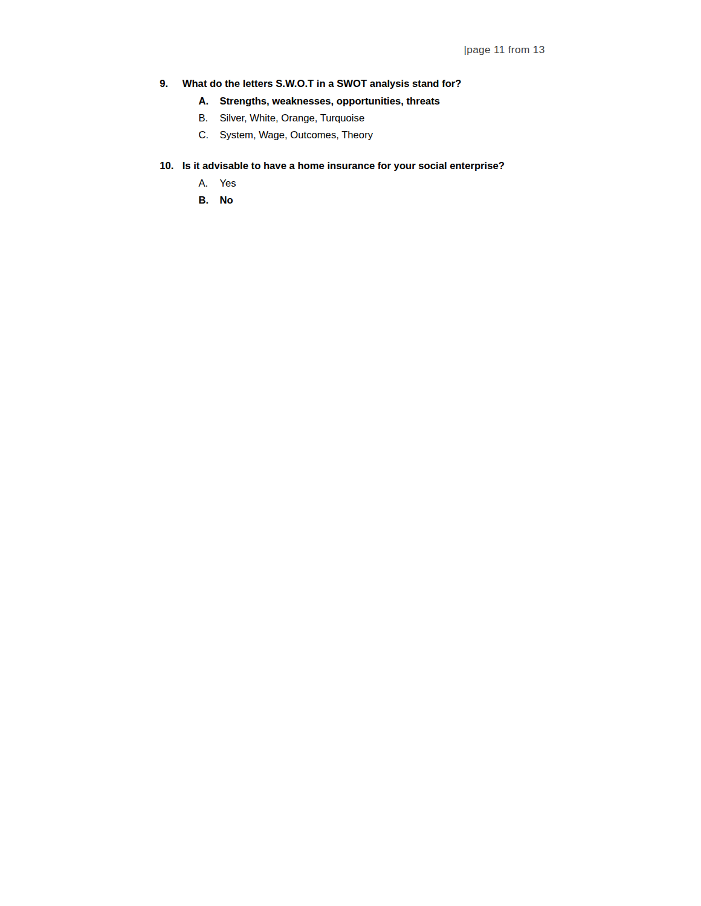|page 11 from 13
What do the letters S.W.O.T in a SWOT analysis stand for?
Strengths, weaknesses, opportunities, threats
Silver, White, Orange, Turquoise
System, Wage, Outcomes, Theory
Is it advisable to have a home insurance for your social enterprise?
Yes
No